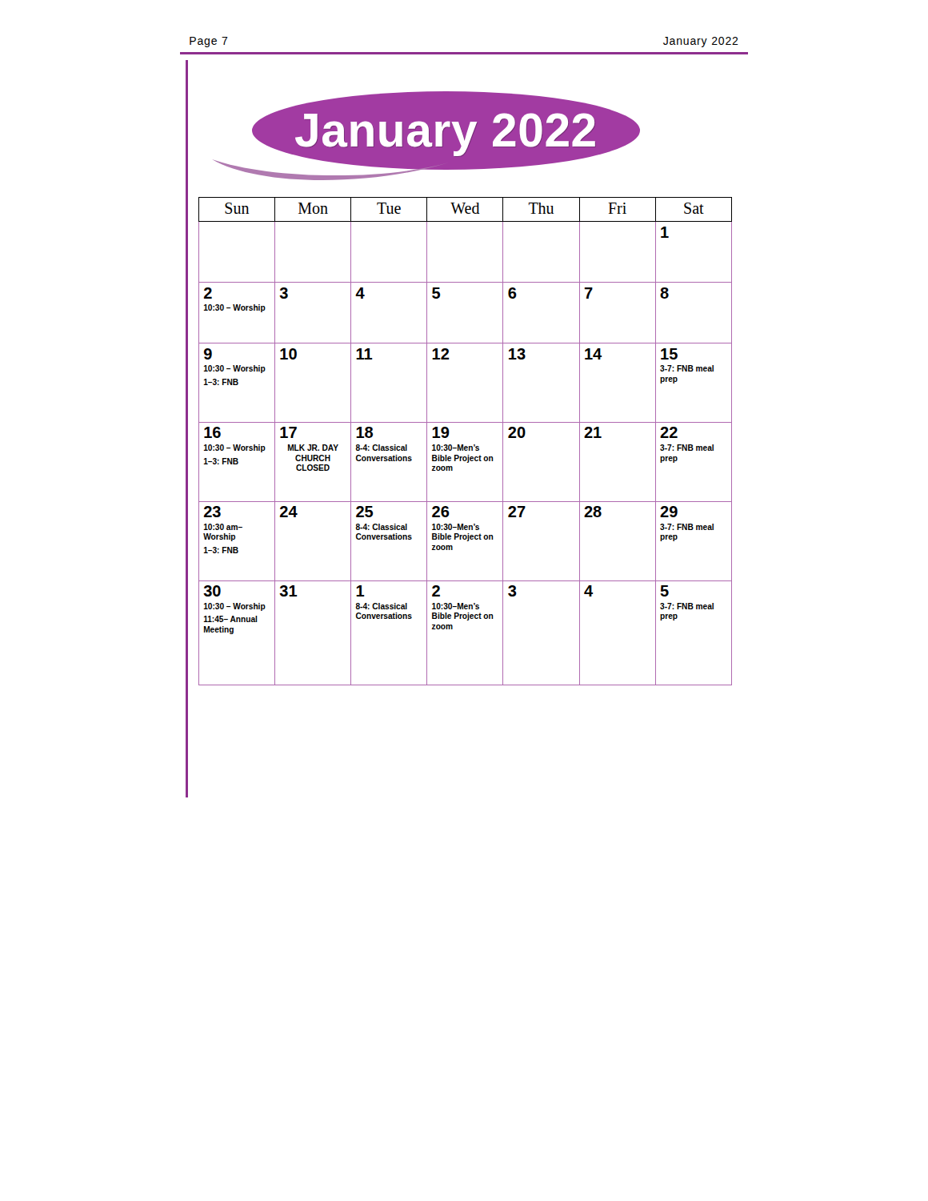Page 7
January 2022
January 2022
| Sun | Mon | Tue | Wed | Thu | Fri | Sat |
| --- | --- | --- | --- | --- | --- | --- |
| | | | | | | 1 |
| 2 10:30 – Worship | 3 | 4 | 5 | 6 | 7 | 8 |
| 9 10:30 – Worship 1–3: FNB | 10 | 11 | 12 | 13 | 14 | 15 3-7: FNB meal prep |
| 16 10:30 – Worship 1–3: FNB | 17 MLK JR. DAY CHURCH CLOSED | 18 8-4: Classical Conversations | 19 10:30–Men’s Bible Project on zoom | 20 | 21 | 22 3-7: FNB meal prep |
| 23 10:30 am–Worship 1–3: FNB | 24 | 25 8-4: Classical Conversations | 26 10:30–Men’s Bible Project on zoom | 27 | 28 | 29 3-7: FNB meal prep |
| 30 10:30 – Worship 11:45– Annual Meeting | 31 | 1 8-4: Classical Conversations | 2 10:30–Men’s Bible Project on zoom | 3 | 4 | 5 3-7: FNB meal prep |